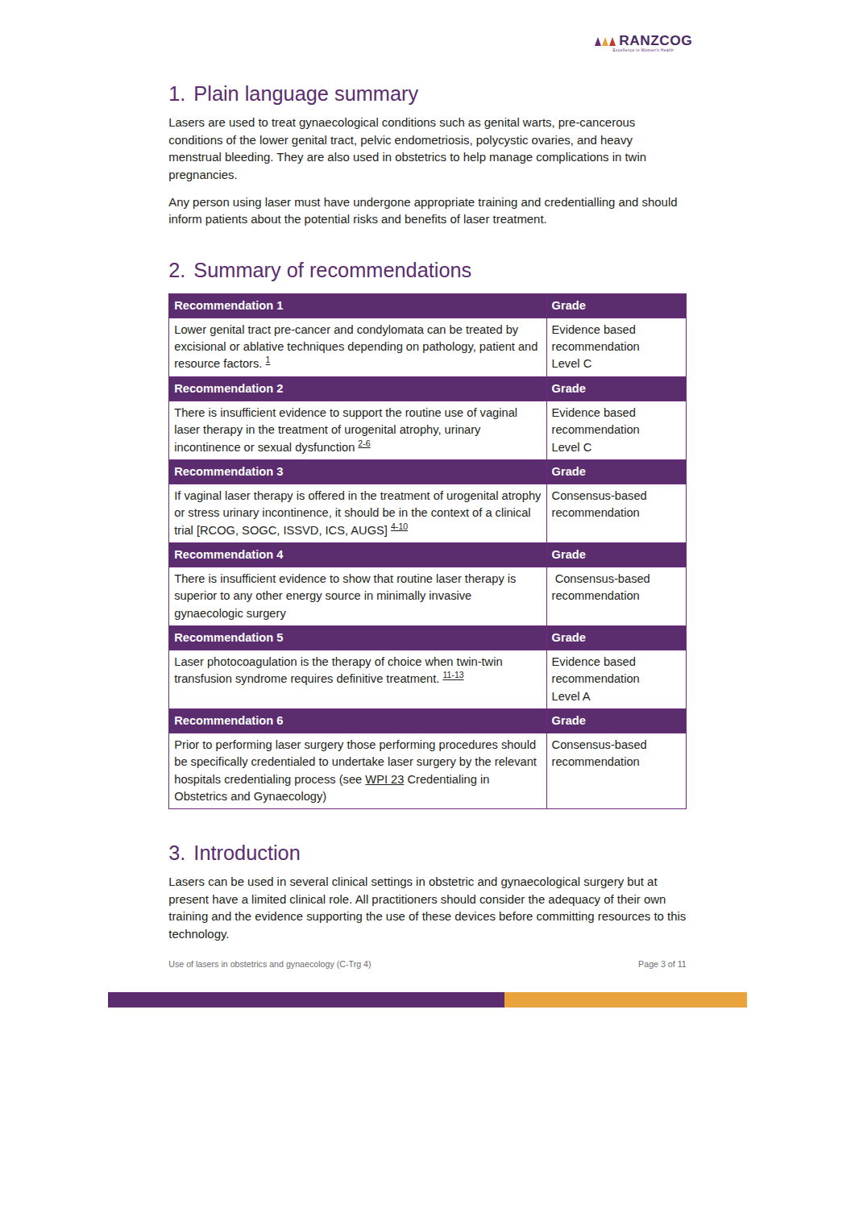RANZCOG
Excellence in Women's Health
1. Plain language summary
Lasers are used to treat gynaecological conditions such as genital warts, pre-cancerous conditions of the lower genital tract, pelvic endometriosis, polycystic ovaries, and heavy menstrual bleeding. They are also used in obstetrics to help manage complications in twin pregnancies.
Any person using laser must have undergone appropriate training and credentialling and should inform patients about the potential risks and benefits of laser treatment.
2. Summary of recommendations
| Recommendation 1 | Grade |
| --- | --- |
| Lower genital tract pre-cancer and condylomata can be treated by excisional or ablative techniques depending on pathology, patient and resource factors. 1 | Evidence based recommendation Level C |
| Recommendation 2 | Grade |
| There is insufficient evidence to support the routine use of vaginal laser therapy in the treatment of urogenital atrophy, urinary incontinence or sexual dysfunction 2-6 | Evidence based recommendation Level C |
| Recommendation 3 | Grade |
| If vaginal laser therapy is offered in the treatment of urogenital atrophy or stress urinary incontinence, it should be in the context of a clinical trial [RCOG, SOGC, ISSVD, ICS, AUGS] 4-10 | Consensus-based recommendation |
| Recommendation 4 | Grade |
| There is insufficient evidence to show that routine laser therapy is superior to any other energy source in minimally invasive gynaecologic surgery | Consensus-based recommendation |
| Recommendation 5 | Grade |
| Laser photocoagulation is the therapy of choice when twin-twin transfusion syndrome requires definitive treatment. 11-13 | Evidence based recommendation Level A |
| Recommendation 6 | Grade |
| Prior to performing laser surgery those performing procedures should be specifically credentialed to undertake laser surgery by the relevant hospitals credentialing process (see WPI 23 Credentialing in Obstetrics and Gynaecology) | Consensus-based recommendation |
3. Introduction
Lasers can be used in several clinical settings in obstetric and gynaecological surgery but at present have a limited clinical role. All practitioners should consider the adequacy of their own training and the evidence supporting the use of these devices before committing resources to this technology.
Use of lasers in obstetrics and gynaecology (C-Trg 4)
Page 3 of 11